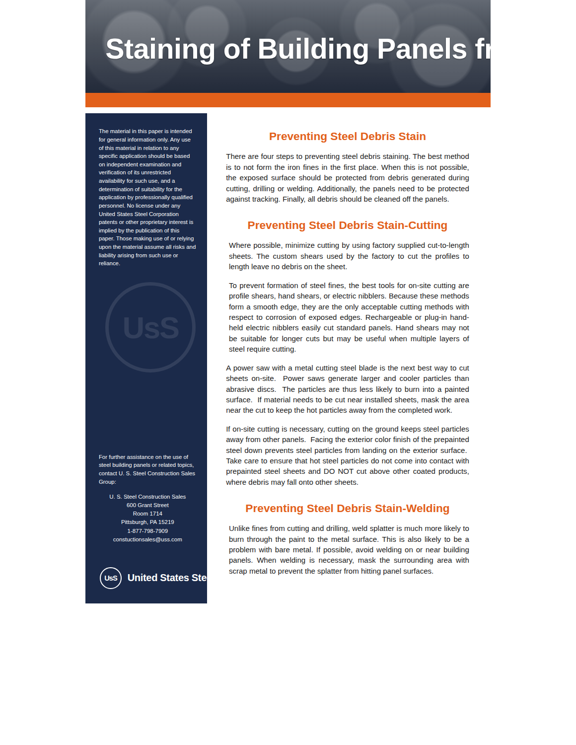Staining of Building Panels from Steel
The material in this paper is intended for general information only. Any use of this material in relation to any specific application should be based on independent examination and verification of its unrestricted availability for such use, and a determination of suitability for the application by professionally qualified personnel. No license under any United States Steel Corporation patents or other proprietary interest is implied by the publication of this paper. Those making use of or relying upon the material assume all risks and liability arising from such use or reliance.
UsS
For further assistance on the use of steel building panels or related topics, contact U. S. Steel Construction Sales Group:
U. S. Steel Construction Sales
600 Grant Street
Room 1714
Pittsburgh, PA 15219
1-877-798-7909
constuctionsales@uss.com
UsS
United States Steel
Preventing Steel Debris Stain
There are four steps to preventing steel debris staining. The best method is to not form the iron fines in the first place. When this is not possible, the exposed surface should be protected from debris generated during cutting, drilling or welding. Additionally, the panels need to be protected against tracking. Finally, all debris should be cleaned off the panels.
Preventing Steel Debris Stain-Cutting
Where possible, minimize cutting by using factory supplied cut-to-length sheets. The custom shears used by the factory to cut the profiles to length leave no debris on the sheet.
To prevent formation of steel fines, the best tools for on-site cutting are profile shears, hand shears, or electric nibblers. Because these methods form a smooth edge, they are the only acceptable cutting methods with respect to corrosion of exposed edges. Rechargeable or plug-in hand-held electric nibblers easily cut standard panels. Hand shears may not be suitable for longer cuts but may be useful when multiple layers of steel require cutting.
A power saw with a metal cutting steel blade is the next best way to cut sheets on-site. Power saws generate larger and cooler particles than abrasive discs. The particles are thus less likely to burn into a painted surface. If material needs to be cut near installed sheets, mask the area near the cut to keep the hot particles away from the completed work.
If on-site cutting is necessary, cutting on the ground keeps steel particles away from other panels. Facing the exterior color finish of the prepainted steel down prevents steel particles from landing on the exterior surface. Take care to ensure that hot steel particles do not come into contact with prepainted steel sheets and DO NOT cut above other coated products, where debris may fall onto other sheets.
Preventing Steel Debris Stain-Welding
Unlike fines from cutting and drilling, weld splatter is much more likely to burn through the paint to the metal surface. This is also likely to be a problem with bare metal. If possible, avoid welding on or near building panels. When welding is necessary, mask the surrounding area with scrap metal to prevent the splatter from hitting panel surfaces.